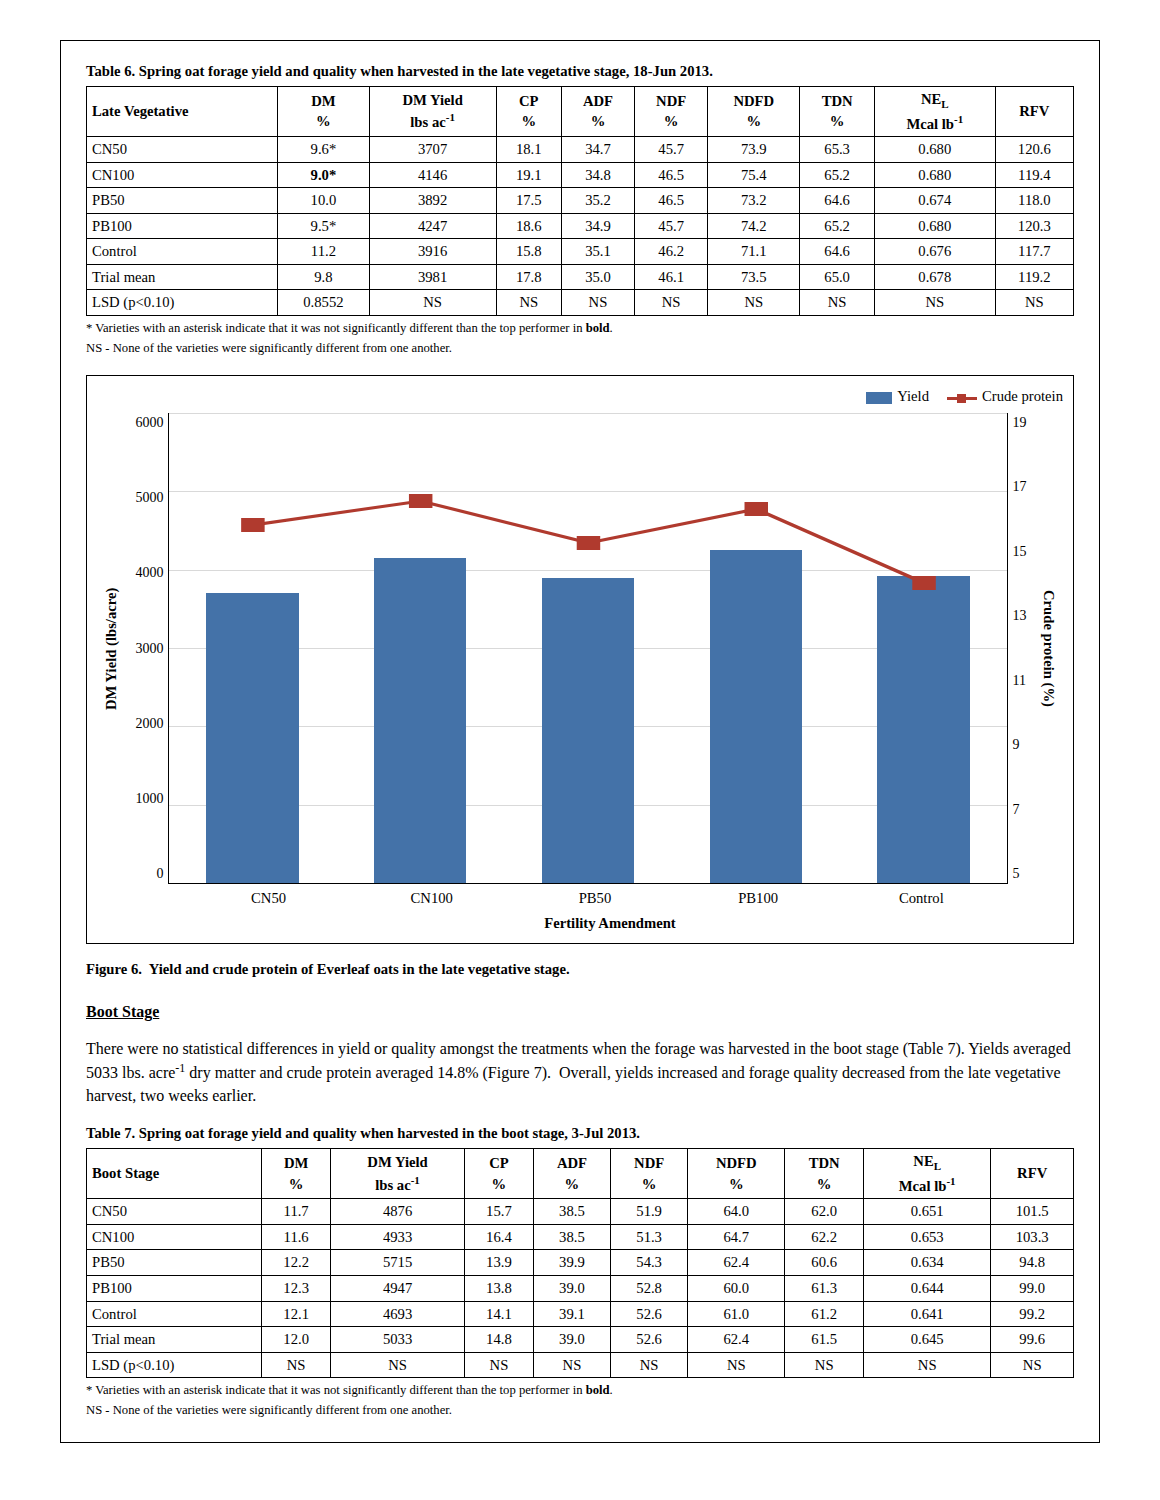Table 6. Spring oat forage yield and quality when harvested in the late vegetative stage, 18-Jun 2013.
| Late Vegetative | DM % | DM Yield lbs ac -1 | CP % | ADF % | NDF % | NDFD % | TDN % | NE L Mcal lb -1 | RFV |
| --- | --- | --- | --- | --- | --- | --- | --- | --- | --- |
| CN50 | 9.6* | 3707 | 18.1 | 34.7 | 45.7 | 73.9 | 65.3 | 0.680 | 120.6 |
| CN100 | 9.0* | 4146 | 19.1 | 34.8 | 46.5 | 75.4 | 65.2 | 0.680 | 119.4 |
| PB50 | 10.0 | 3892 | 17.5 | 35.2 | 46.5 | 73.2 | 64.6 | 0.674 | 118.0 |
| PB100 | 9.5* | 4247 | 18.6 | 34.9 | 45.7 | 74.2 | 65.2 | 0.680 | 120.3 |
| Control | 11.2 | 3916 | 15.8 | 35.1 | 46.2 | 71.1 | 64.6 | 0.676 | 117.7 |
| Trial mean | 9.8 | 3981 | 17.8 | 35.0 | 46.1 | 73.5 | 65.0 | 0.678 | 119.2 |
| LSD (p<0.10) | 0.8552 | NS | NS | NS | NS | NS | NS | NS | NS |
* Varieties with an asterisk indicate that it was not significantly different than the top performer in bold.
NS - None of the varieties were significantly different from one another.
Yield Crude protein
DM Yield (lbs/acre)
6000 5000 4000 3000 2000 1000 0
19 17 15 13 11 9 7 5
Crude protein (%)
CN50 CN100 PB50 PB100 Control
Fertility Amendment
Figure 6. Yield and crude protein of Everleaf oats in the late vegetative stage.
Boot Stage
There were no statistical differences in yield or quality amongst the treatments when the forage was harvested in the boot stage (Table 7). Yields averaged 5033 lbs. acre-1 dry matter and crude protein averaged 14.8% (Figure 7). Overall, yields increased and forage quality decreased from the late vegetative harvest, two weeks earlier.
Table 7. Spring oat forage yield and quality when harvested in the boot stage, 3-Jul 2013.
| Boot Stage | DM % | DM Yield lbs ac -1 | CP % | ADF % | NDF % | NDFD % | TDN % | NE L Mcal lb -1 | RFV |
| --- | --- | --- | --- | --- | --- | --- | --- | --- | --- |
| CN50 | 11.7 | 4876 | 15.7 | 38.5 | 51.9 | 64.0 | 62.0 | 0.651 | 101.5 |
| CN100 | 11.6 | 4933 | 16.4 | 38.5 | 51.3 | 64.7 | 62.2 | 0.653 | 103.3 |
| PB50 | 12.2 | 5715 | 13.9 | 39.9 | 54.3 | 62.4 | 60.6 | 0.634 | 94.8 |
| PB100 | 12.3 | 4947 | 13.8 | 39.0 | 52.8 | 60.0 | 61.3 | 0.644 | 99.0 |
| Control | 12.1 | 4693 | 14.1 | 39.1 | 52.6 | 61.0 | 61.2 | 0.641 | 99.2 |
| Trial mean | 12.0 | 5033 | 14.8 | 39.0 | 52.6 | 62.4 | 61.5 | 0.645 | 99.6 |
| LSD (p<0.10) | NS | NS | NS | NS | NS | NS | NS | NS | NS |
* Varieties with an asterisk indicate that it was not significantly different than the top performer in bold.
NS - None of the varieties were significantly different from one another.